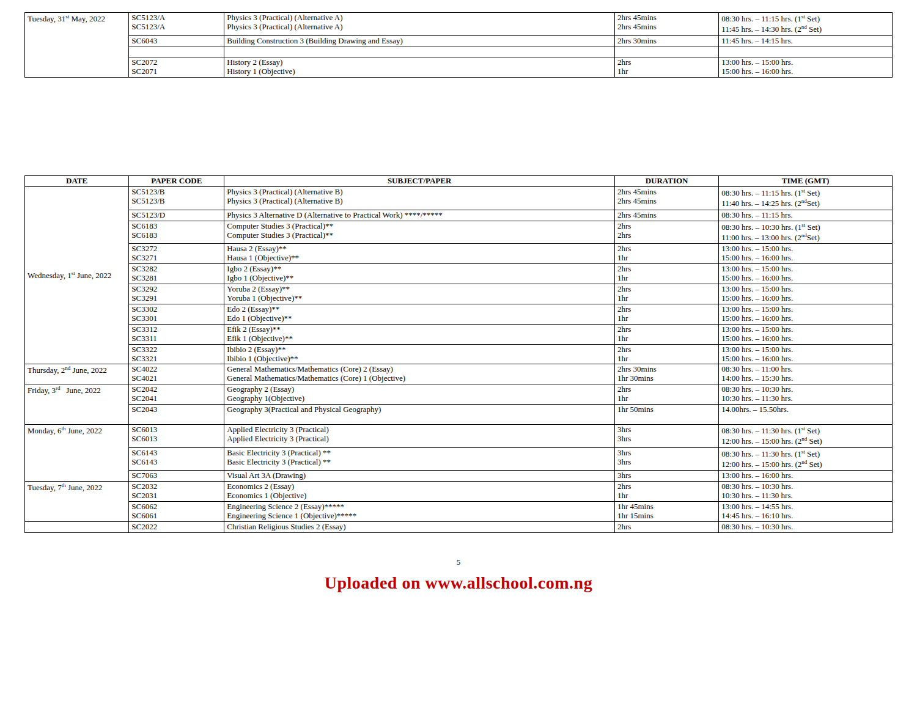| Tuesday, 31 st May, 2022 | SC5123/A SC5123/A | Physics 3 (Practical) (Alternative A) Physics 3 (Practical) (Alternative A) | 2hrs 45mins 2hrs 45mins | 08:30 hrs. – 11:15 hrs. (1 st Set) 11:45 hrs. – 14:30 hrs. (2 nd Set) |
| SC6043 | Building Construction 3 (Building Drawing and Essay) | 2hrs 30mins | 11:45 hrs. – 14:15 hrs. |
| SC2072 SC2071 | History 2 (Essay) History 1 (Objective) | 2hrs 1hr | 13:00 hrs. – 15:00 hrs. 15:00 hrs. – 16:00 hrs. |
| DATE | PAPER CODE | SUBJECT/PAPER | DURATION | TIME (GMT) |
| --- | --- | --- | --- | --- |
| Wednesday, 1 st June, 2022 | SC5123/B SC5123/B | Physics 3 (Practical) (Alternative B) Physics 3 (Practical) (Alternative B) | 2hrs 45mins 2hrs 45mins | 08:30 hrs. – 11:15 hrs. (1 st Set) 11:40 hrs. – 14:25 hrs. (2 nd Set) |
| SC5123/D | Physics 3 Alternative D (Alternative to Practical Work) ****/***** | 2hrs 45mins | 08:30 hrs. – 11:15 hrs. |
| SC6183 SC6183 | Computer Studies 3 (Practical)** Computer Studies 3 (Practical)** | 2hrs 2hrs | 08:30 hrs. – 10:30 hrs. (1 st Set) 11:00 hrs. – 13:00 hrs. (2 nd Set) |
| SC3272 SC3271 | Hausa 2 (Essay)** Hausa 1 (Objective)** | 2hrs 1hr | 13:00 hrs. – 15:00 hrs. 15:00 hrs. – 16:00 hrs. |
| SC3282 SC3281 | Igbo 2 (Essay)** Igbo 1 (Objective)** | 2hrs 1hr | 13:00 hrs. – 15:00 hrs. 15:00 hrs. – 16:00 hrs. |
| SC3292 SC3291 | Yoruba 2 (Essay)** Yoruba 1 (Objective)** | 2hrs 1hr | 13:00 hrs. – 15:00 hrs. 15:00 hrs. – 16:00 hrs. |
| SC3302 SC3301 | Edo 2 (Essay)** Edo 1 (Objective)** | 2hrs 1hr | 13:00 hrs. – 15:00 hrs. 15:00 hrs. – 16:00 hrs. |
| SC3312 SC3311 | Efik 2 (Essay)** Efik 1 (Objective)** | 2hrs 1hr | 13:00 hrs. – 15:00 hrs. 15:00 hrs. – 16:00 hrs. |
| SC3322 SC3321 | Ibibio 2 (Essay)** Ibibio 1 (Objective)** | 2hrs 1hr | 13:00 hrs. – 15:00 hrs. 15:00 hrs. – 16:00 hrs. |
| Thursday, 2 nd June, 2022 | SC4022 SC4021 | General Mathematics/Mathematics (Core) 2 (Essay) General Mathematics/Mathematics (Core) 1 (Objective) | 2hrs 30mins 1hr 30mins | 08:30 hrs. – 11:00 hrs. 14:00 hrs. – 15:30 hrs. |
| Friday, 3 rd June, 2022 | SC2042 SC2041 | Geography 2 (Essay) Geography 1(Objective) | 2hrs 1hr | 08:30 hrs. – 10:30 hrs. 10:30 hrs. – 11:30 hrs. |
| SC2043 | Geography 3(Practical and Physical Geography) | 1hr 50mins | 14.00hrs. – 15.50hrs. |
| Monday, 6 th June, 2022 | SC6013 SC6013 | Applied Electricity 3 (Practical) Applied Electricity 3 (Practical) | 3hrs 3hrs | 08:30 hrs. – 11:30 hrs. (1 st Set) 12:00 hrs. – 15:00 hrs. (2 nd Set) |
| SC6143 SC6143 | Basic Electricity 3 (Practical) ** Basic Electricity 3 (Practical) ** | 3hrs 3hrs | 08:30 hrs. – 11:30 hrs. (1 st Set) 12:00 hrs. – 15:00 hrs. (2 nd Set) |
| SC7063 | Visual Art 3A (Drawing) | 3hrs | 13:00 hrs. – 16:00 hrs. |
| Tuesday, 7 th June, 2022 | SC2032 SC2031 | Economics 2 (Essay) Economics 1 (Objective) | 2hrs 1hr | 08:30 hrs. – 10:30 hrs. 10:30 hrs. – 11:30 hrs. |
| SC6062 SC6061 | Engineering Science 2 (Essay)***** Engineering Science 1 (Objective)***** | 1hr 45mins 1hr 15mins | 13:00 hrs. – 14:55 hrs. 14:45 hrs. – 16:10 hrs. |
| | SC2022 | Christian Religious Studies 2 (Essay) | 2hrs | 08:30 hrs. – 10:30 hrs. |
5
Uploaded on www.allschool.com.ng